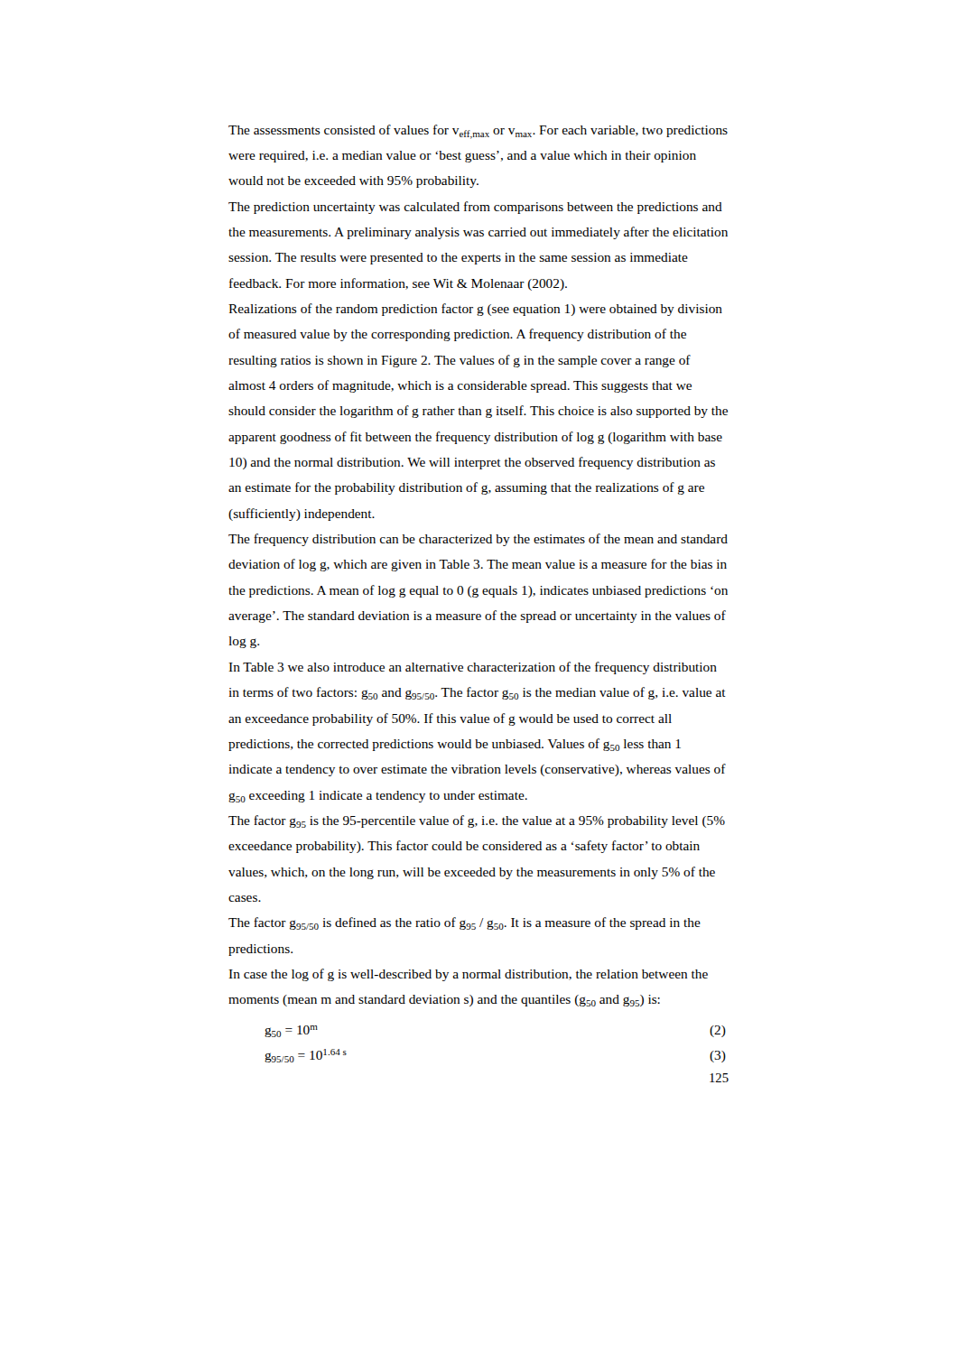The assessments consisted of values for veff,max or vmax. For each variable, two predictions were required, i.e. a median value or ‘best guess’, and a value which in their opinion would not be exceeded with 95% probability.
The prediction uncertainty was calculated from comparisons between the predictions and the measurements. A preliminary analysis was carried out immediately after the elicitation session. The results were presented to the experts in the same session as immediate feedback. For more information, see Wit & Molenaar (2002).
Realizations of the random prediction factor g (see equation 1) were obtained by division of measured value by the corresponding prediction. A frequency distribution of the resulting ratios is shown in Figure 2. The values of g in the sample cover a range of almost 4 orders of magnitude, which is a considerable spread. This suggests that we should consider the logarithm of g rather than g itself. This choice is also supported by the apparent goodness of fit between the frequency distribution of log g (logarithm with base 10) and the normal distribution. We will interpret the observed frequency distribution as an estimate for the probability distribution of g, assuming that the realizations of g are (sufficiently) independent.
The frequency distribution can be characterized by the estimates of the mean and standard deviation of log g, which are given in Table 3. The mean value is a measure for the bias in the predictions. A mean of log g equal to 0 (g equals 1), indicates unbiased predictions ‘on average’. The standard deviation is a measure of the spread or uncertainty in the values of log g.
In Table 3 we also introduce an alternative characterization of the frequency distribution in terms of two factors: g50 and g95/50. The factor g50 is the median value of g, i.e. value at an exceedance probability of 50%. If this value of g would be used to correct all predictions, the corrected predictions would be unbiased. Values of g50 less than 1 indicate a tendency to over estimate the vibration levels (conservative), whereas values of g50 exceeding 1 indicate a tendency to under estimate.
The factor g95 is the 95-percentile value of g, i.e. the value at a 95% probability level (5% exceedance probability). This factor could be considered as a ‘safety factor’ to obtain values, which, on the long run, will be exceeded by the measurements in only 5% of the cases.
The factor g95/50 is defined as the ratio of g95 / g50. It is a measure of the spread in the predictions.
In case the log of g is well-described by a normal distribution, the relation between the moments (mean m and standard deviation s) and the quantiles (g50 and g95) is:
g50 = 10m (2)
g95/50 = 101.64 s (3)
125